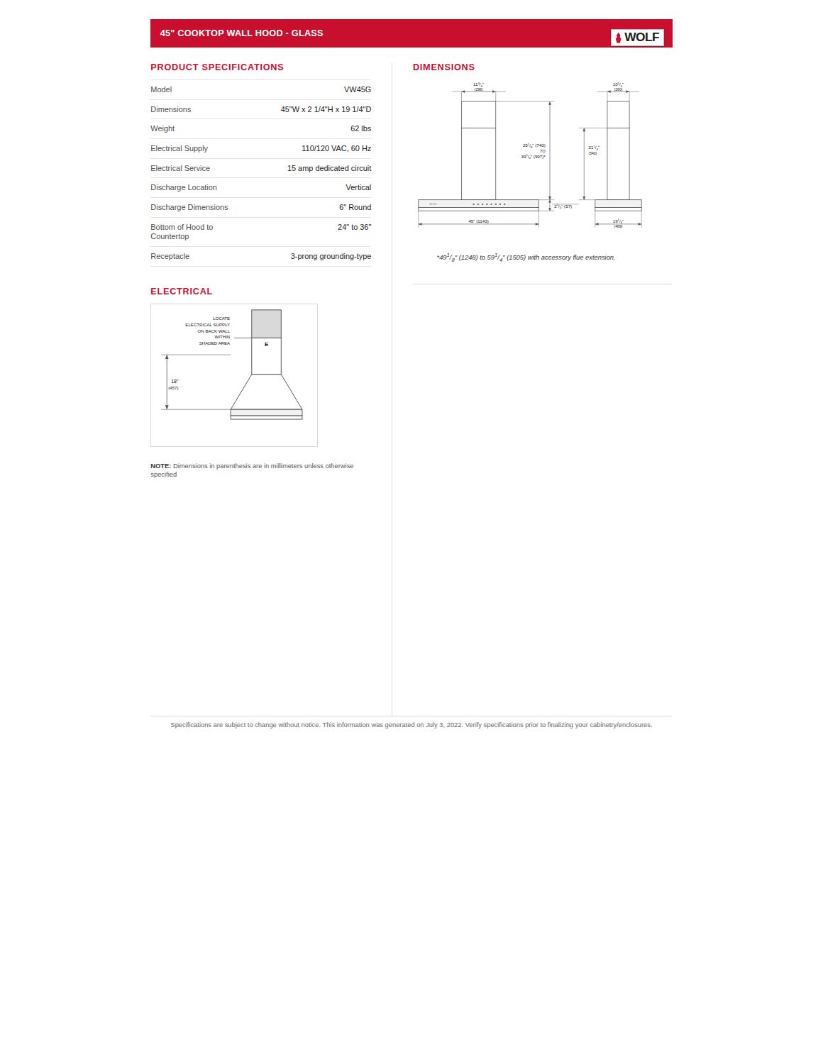45" Cooktop Wall Hood - Glass
WOLF
Product Specifications
| Model | VW45G |
| Dimensions | 45"W x 2 1/4"H x 19 1/4"D |
| Weight | 62 lbs |
| Electrical Supply | 110/120 VAC, 60 Hz |
| Electrical Service | 15 amp dedicated circuit |
| Discharge Location | Vertical |
| Discharge Dimensions | 6" Round |
| Bottom of Hood to Countertop | 24" to 36" |
| Receptacle | 3-prong grounding-type |
Electrical
E LOCATE ELECTRICAL SUPPLY ON BACK WALL WITHIN SHADED AREA 18" (457)
NOTE: Dimensions in parenthesis are in millimeters unless otherwise specified
Dimensions
WOLF 113/4" (298) 291/8" (740) TO 391/4" (997)* 21/4" (57) 45" (1143) 101/4" (260) 211/4" (540) 191/4" (489)
*491/8" (1248) to 591/4" (1505) with accessory flue extension.
Specifications are subject to change without notice. This information was generated on July 3, 2022. Verify specifications prior to finalizing your cabinetry/enclosures.